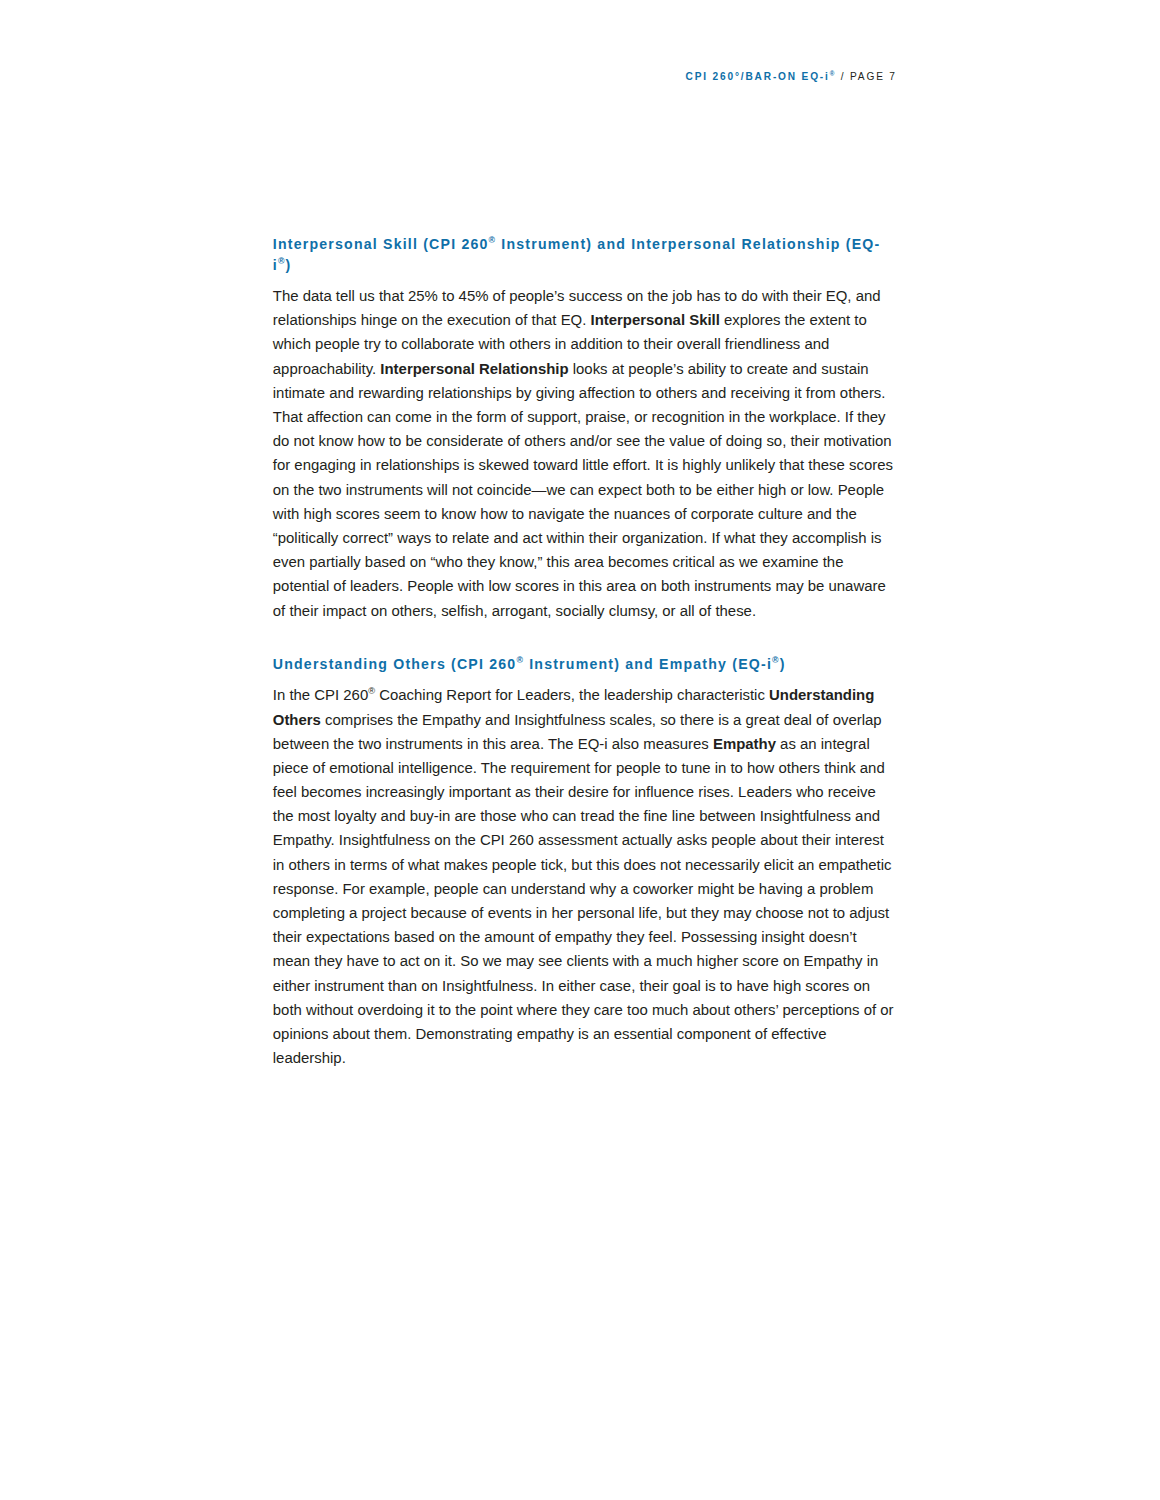CPI 260°/BAR-ON EQ-i® / PAGE 7
Interpersonal Skill (CPI 260® Instrument) and Interpersonal Relationship (EQ-i®)
The data tell us that 25% to 45% of people’s success on the job has to do with their EQ, and relationships hinge on the execution of that EQ. Interpersonal Skill explores the extent to which people try to collaborate with others in addition to their overall friendliness and approachability. Interpersonal Relationship looks at people’s ability to create and sustain intimate and rewarding relationships by giving affection to others and receiving it from others. That affection can come in the form of support, praise, or recognition in the workplace. If they do not know how to be considerate of others and/or see the value of doing so, their motivation for engaging in relationships is skewed toward little effort. It is highly unlikely that these scores on the two instruments will not coincide—we can expect both to be either high or low. People with high scores seem to know how to navigate the nuances of corporate culture and the “politically correct” ways to relate and act within their organization. If what they accomplish is even partially based on “who they know,” this area becomes critical as we examine the potential of leaders. People with low scores in this area on both instruments may be unaware of their impact on others, selfish, arrogant, socially clumsy, or all of these.
Understanding Others (CPI 260® Instrument) and Empathy (EQ-i®)
In the CPI 260® Coaching Report for Leaders, the leadership characteristic Understanding Others comprises the Empathy and Insightfulness scales, so there is a great deal of overlap between the two instruments in this area. The EQ-i also measures Empathy as an integral piece of emotional intelligence. The requirement for people to tune in to how others think and feel becomes increasingly important as their desire for influence rises. Leaders who receive the most loyalty and buy-in are those who can tread the fine line between Insightfulness and Empathy. Insightfulness on the CPI 260 assessment actually asks people about their interest in others in terms of what makes people tick, but this does not necessarily elicit an empathetic response. For example, people can understand why a coworker might be having a problem completing a project because of events in her personal life, but they may choose not to adjust their expectations based on the amount of empathy they feel. Possessing insight doesn’t mean they have to act on it. So we may see clients with a much higher score on Empathy in either instrument than on Insightfulness. In either case, their goal is to have high scores on both without overdoing it to the point where they care too much about others’ perceptions of or opinions about them. Demonstrating empathy is an essential component of effective leadership.